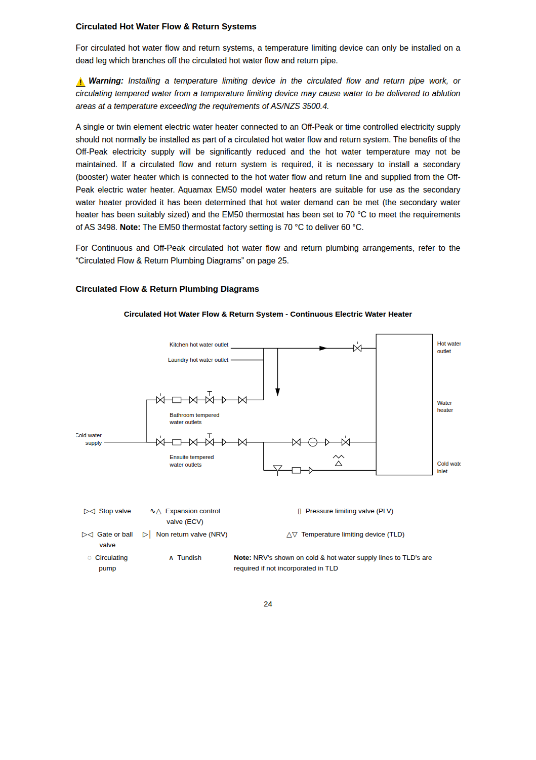Circulated Hot Water Flow & Return Systems
For circulated hot water flow and return systems, a temperature limiting device can only be installed on a dead leg which branches off the circulated hot water flow and return pipe.
!Warning: Installing a temperature limiting device in the circulated flow and return pipe work, or circulating tempered water from a temperature limiting device may cause water to be delivered to ablution areas at a temperature exceeding the requirements of AS/NZS 3500.4.
A single or twin element electric water heater connected to an Off-Peak or time controlled electricity supply should not normally be installed as part of a circulated hot water flow and return system. The benefits of the Off-Peak electricity supply will be significantly reduced and the hot water temperature may not be maintained. If a circulated flow and return system is required, it is necessary to install a secondary (booster) water heater which is connected to the hot water flow and return line and supplied from the Off-Peak electric water heater. Aquamax EM50 model water heaters are suitable for use as the secondary water heater provided it has been determined that hot water demand can be met (the secondary water heater has been suitably sized) and the EM50 thermostat has been set to 70 °C to meet the requirements of AS 3498. Note: The EM50 thermostat factory setting is 70 °C to deliver 60 °C.
For Continuous and Off-Peak circulated hot water flow and return plumbing arrangements, refer to the “Circulated Flow & Return Plumbing Diagrams” on page 25.
Circulated Flow & Return Plumbing Diagrams
Circulated Hot Water Flow & Return System - Continuous Electric Water Heater
Kitchen hot water outlet Laundry hot water outlet Hot water outlet Water heater Cold water inlet Cold water supply Bathroom tempered water outlets Ensuite tempered water outlets
| ▷◁ Stop valve | ∿△ Expansion control valve (ECV) | ▯ Pressure limiting valve (PLV) |
| ▷◁ Gate or ball valve | ▷│ Non return valve (NRV) | △▽ Temperature limiting device (TLD) |
| ◌ Circulating pump | ∧ Tundish | Note: NRV's shown on cold & hot water supply lines to TLD's are required if not incorporated in TLD |
24